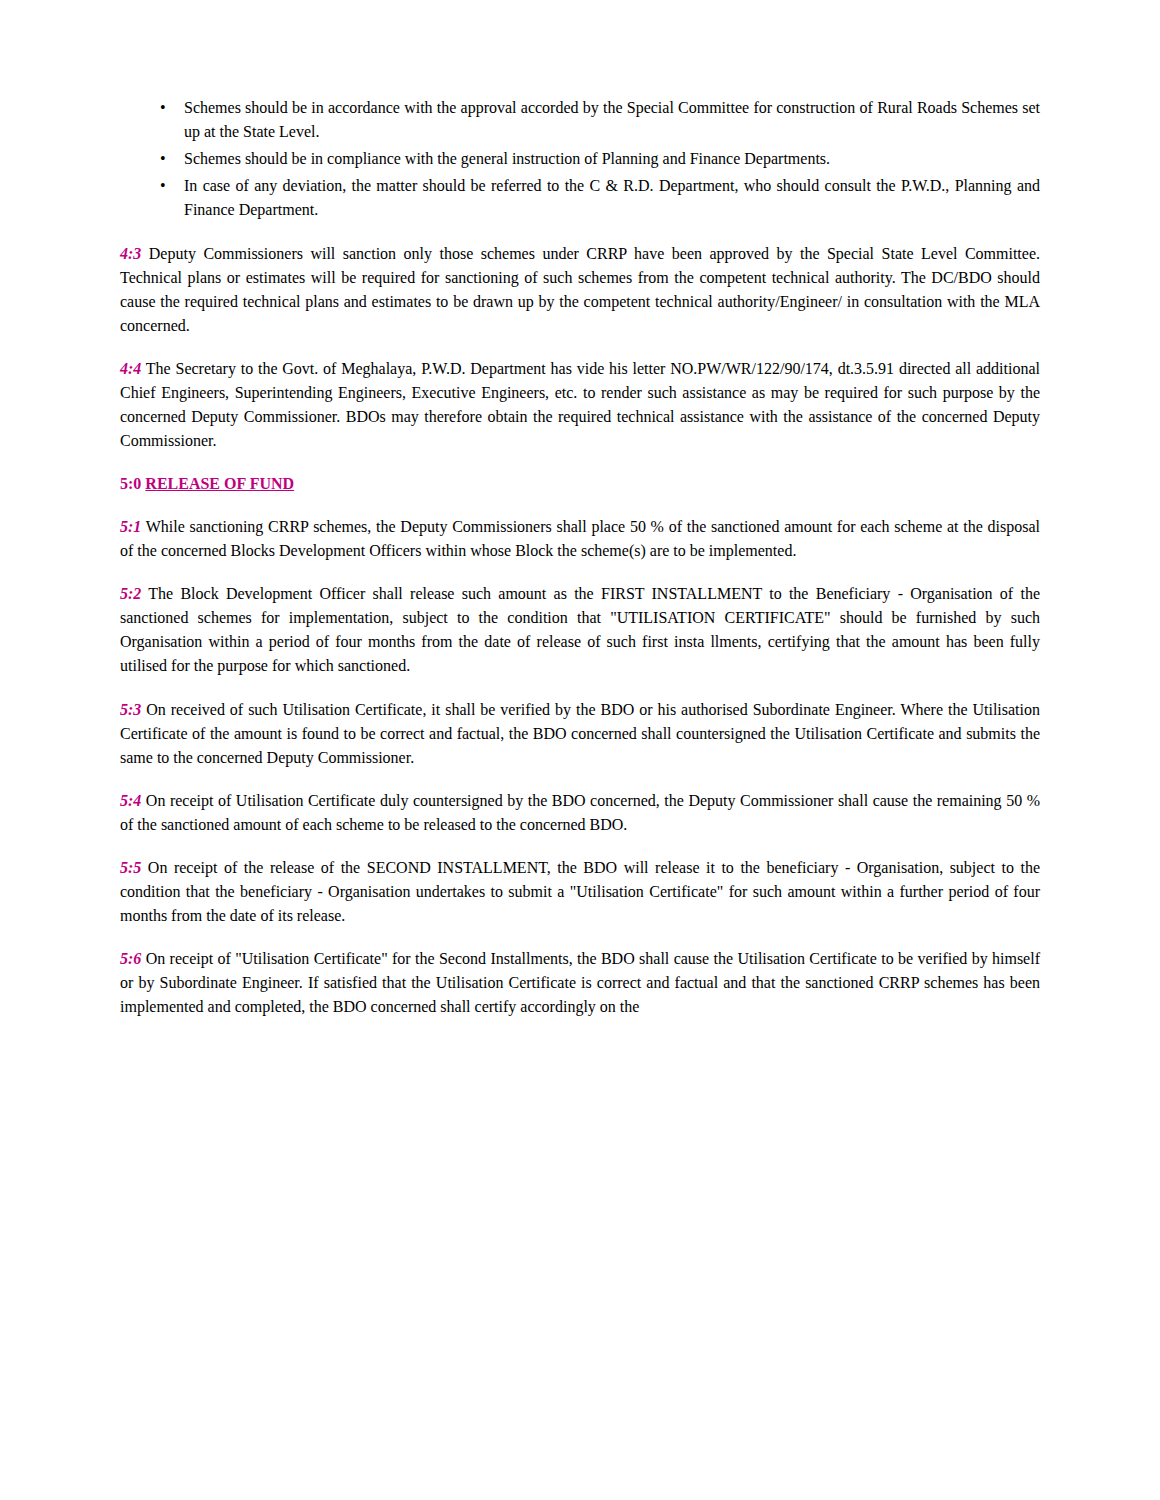Schemes should be in accordance with the approval accorded by the Special Committee for construction of Rural Roads Schemes set up at the State Level.
Schemes should be in compliance with the general instruction of Planning and Finance Departments.
In case of any deviation, the matter should be referred to the C & R.D. Department, who should consult the P.W.D., Planning and Finance Department.
4:3 Deputy Commissioners will sanction only those schemes under CRRP have been approved by the Special State Level Committee. Technical plans or estimates will be required for sanctioning of such schemes from the competent technical authority. The DC/BDO should cause the required technical plans and estimates to be drawn up by the competent technical authority/Engineer/ in consultation with the MLA concerned.
4:4 The Secretary to the Govt. of Meghalaya, P.W.D. Department has vide his letter NO.PW/WR/122/90/174, dt.3.5.91 directed all additional Chief Engineers, Superintending Engineers, Executive Engineers, etc. to render such assistance as may be required for such purpose by the concerned Deputy Commissioner. BDOs may therefore obtain the required technical assistance with the assistance of the concerned Deputy Commissioner.
5:0 RELEASE OF FUND
5:1 While sanctioning CRRP schemes, the Deputy Commissioners shall place 50 % of the sanctioned amount for each scheme at the disposal of the concerned Blocks Development Officers within whose Block the scheme(s) are to be implemented.
5:2 The Block Development Officer shall release such amount as the FIRST INSTALLMENT to the Beneficiary - Organisation of the sanctioned schemes for implementation, subject to the condition that "UTILISATION CERTIFICATE" should be furnished by such Organisation within a period of four months from the date of release of such first insta llments, certifying that the amount has been fully utilised for the purpose for which sanctioned.
5:3 On received of such Utilisation Certificate, it shall be verified by the BDO or his authorised Subordinate Engineer. Where the Utilisation Certificate of the amount is found to be correct and factual, the BDO concerned shall countersigned the Utilisation Certificate and submits the same to the concerned Deputy Commissioner.
5:4 On receipt of Utilisation Certificate duly countersigned by the BDO concerned, the Deputy Commissioner shall cause the remaining 50 % of the sanctioned amount of each scheme to be released to the concerned BDO.
5:5 On receipt of the release of the SECOND INSTALLMENT, the BDO will release it to the beneficiary - Organisation, subject to the condition that the beneficiary - Organisation undertakes to submit a "Utilisation Certificate" for such amount within a further period of four months from the date of its release.
5:6 On receipt of "Utilisation Certificate" for the Second Installments, the BDO shall cause the Utilisation Certificate to be verified by himself or by Subordinate Engineer. If satisfied that the Utilisation Certificate is correct and factual and that the sanctioned CRRP schemes has been implemented and completed, the BDO concerned shall certify accordingly on the